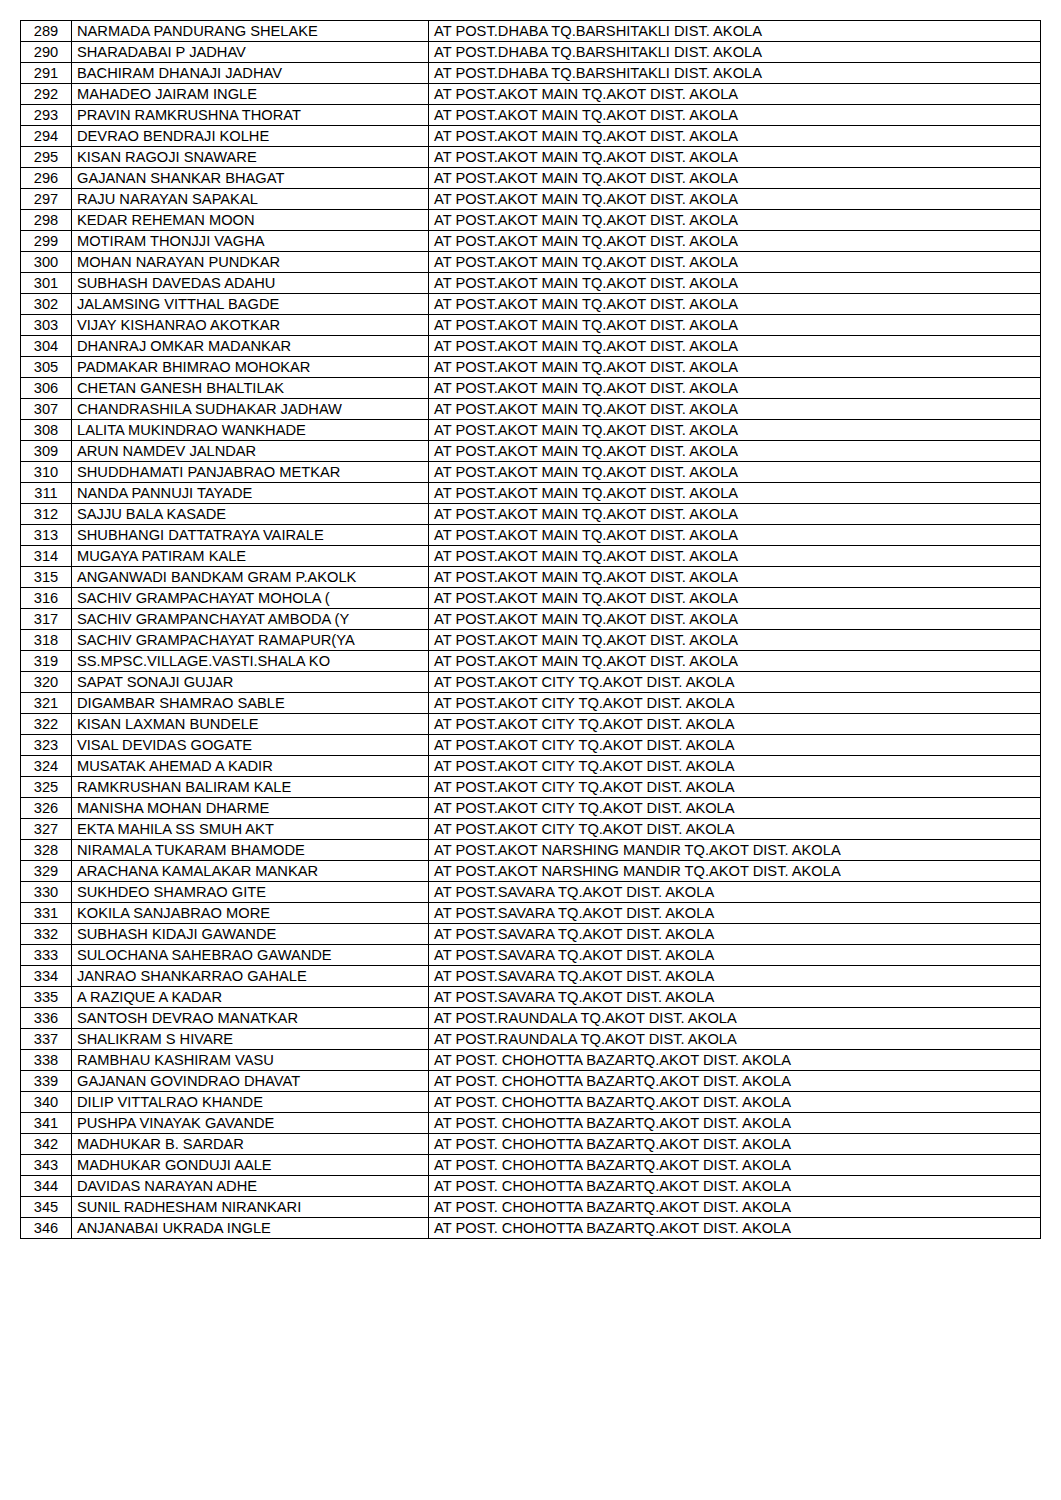| 289 | NARMADA PANDURANG SHELAKE | AT POST.DHABA TQ.BARSHITAKLI DIST. AKOLA |
| 290 | SHARADABAI P JADHAV | AT POST.DHABA TQ.BARSHITAKLI DIST. AKOLA |
| 291 | BACHIRAM DHANAJI JADHAV | AT POST.DHABA TQ.BARSHITAKLI DIST. AKOLA |
| 292 | MAHADEO JAIRAM INGLE | AT POST.AKOT MAIN TQ.AKOT DIST. AKOLA |
| 293 | PRAVIN RAMKRUSHNA THORAT | AT POST.AKOT MAIN TQ.AKOT DIST. AKOLA |
| 294 | DEVRAO BENDRAJI KOLHE | AT POST.AKOT MAIN TQ.AKOT DIST. AKOLA |
| 295 | KISAN RAGOJI SNAWARE | AT POST.AKOT MAIN TQ.AKOT DIST. AKOLA |
| 296 | GAJANAN SHANKAR BHAGAT | AT POST.AKOT MAIN TQ.AKOT DIST. AKOLA |
| 297 | RAJU NARAYAN SAPAKAL | AT POST.AKOT MAIN TQ.AKOT DIST. AKOLA |
| 298 | KEDAR REHEMAN MOON | AT POST.AKOT MAIN TQ.AKOT DIST. AKOLA |
| 299 | MOTIRAM THONJJI VAGHA | AT POST.AKOT MAIN TQ.AKOT DIST. AKOLA |
| 300 | MOHAN NARAYAN PUNDKAR | AT POST.AKOT MAIN TQ.AKOT DIST. AKOLA |
| 301 | SUBHASH DAVEDAS ADAHU | AT POST.AKOT MAIN TQ.AKOT DIST. AKOLA |
| 302 | JALAMSING VITTHAL BAGDE | AT POST.AKOT MAIN TQ.AKOT DIST. AKOLA |
| 303 | VIJAY KISHANRAO AKOTKAR | AT POST.AKOT MAIN TQ.AKOT DIST. AKOLA |
| 304 | DHANRAJ OMKAR MADANKAR | AT POST.AKOT MAIN TQ.AKOT DIST. AKOLA |
| 305 | PADMAKAR BHIMRAO MOHOKAR | AT POST.AKOT MAIN TQ.AKOT DIST. AKOLA |
| 306 | CHETAN GANESH BHALTILAK | AT POST.AKOT MAIN TQ.AKOT DIST. AKOLA |
| 307 | CHANDRASHILA SUDHAKAR JADHAW | AT POST.AKOT MAIN TQ.AKOT DIST. AKOLA |
| 308 | LALITA MUKINDRAO WANKHADE | AT POST.AKOT MAIN TQ.AKOT DIST. AKOLA |
| 309 | ARUN NAMDEV JALNDAR | AT POST.AKOT MAIN TQ.AKOT DIST. AKOLA |
| 310 | SHUDDHAMATI PANJABRAO METKAR | AT POST.AKOT MAIN TQ.AKOT DIST. AKOLA |
| 311 | NANDA PANNUJI TAYADE | AT POST.AKOT MAIN TQ.AKOT DIST. AKOLA |
| 312 | SAJJU BALA KASADE | AT POST.AKOT MAIN TQ.AKOT DIST. AKOLA |
| 313 | SHUBHANGI DATTATRAYA VAIRALE | AT POST.AKOT MAIN TQ.AKOT DIST. AKOLA |
| 314 | MUGAYA PATIRAM KALE | AT POST.AKOT MAIN TQ.AKOT DIST. AKOLA |
| 315 | ANGANWADI BANDKAM GRAM P.AKOLK | AT POST.AKOT MAIN TQ.AKOT DIST. AKOLA |
| 316 | SACHIV GRAMPACHAYAT MOHOLA ( | AT POST.AKOT MAIN TQ.AKOT DIST. AKOLA |
| 317 | SACHIV GRAMPANCHAYAT AMBODA (Y | AT POST.AKOT MAIN TQ.AKOT DIST. AKOLA |
| 318 | SACHIV GRAMPACHAYAT RAMAPUR(YA | AT POST.AKOT MAIN TQ.AKOT DIST. AKOLA |
| 319 | SS.MPSC.VILLAGE.VASTI.SHALA KO | AT POST.AKOT MAIN TQ.AKOT DIST. AKOLA |
| 320 | SAPAT SONAJI GUJAR | AT POST.AKOT CITY TQ.AKOT DIST. AKOLA |
| 321 | DIGAMBAR SHAMRAO SABLE | AT POST.AKOT CITY TQ.AKOT DIST. AKOLA |
| 322 | KISAN LAXMAN BUNDELE | AT POST.AKOT CITY TQ.AKOT DIST. AKOLA |
| 323 | VISAL DEVIDAS GOGATE | AT POST.AKOT CITY TQ.AKOT DIST. AKOLA |
| 324 | MUSATAK AHEMAD A KADIR | AT POST.AKOT CITY TQ.AKOT DIST. AKOLA |
| 325 | RAMKRUSHAN BALIRAM KALE | AT POST.AKOT CITY TQ.AKOT DIST. AKOLA |
| 326 | MANISHA MOHAN DHARME | AT POST.AKOT CITY TQ.AKOT DIST. AKOLA |
| 327 | EKTA MAHILA SS SMUH AKT | AT POST.AKOT CITY TQ.AKOT DIST. AKOLA |
| 328 | NIRAMALA TUKARAM BHAMODE | AT POST.AKOT NARSHING MANDIR TQ.AKOT DIST. AKOLA |
| 329 | ARACHANA KAMALAKAR MANKAR | AT POST.AKOT NARSHING MANDIR TQ.AKOT DIST. AKOLA |
| 330 | SUKHDEO SHAMRAO GITE | AT POST.SAVARA TQ.AKOT DIST. AKOLA |
| 331 | KOKILA SANJABRAO MORE | AT POST.SAVARA TQ.AKOT DIST. AKOLA |
| 332 | SUBHASH KIDAJI GAWANDE | AT POST.SAVARA TQ.AKOT DIST. AKOLA |
| 333 | SULOCHANA SAHEBRAO GAWANDE | AT POST.SAVARA TQ.AKOT DIST. AKOLA |
| 334 | JANRAO SHANKARRAO GAHALE | AT POST.SAVARA TQ.AKOT DIST. AKOLA |
| 335 | A RAZIQUE A KADAR | AT POST.SAVARA TQ.AKOT DIST. AKOLA |
| 336 | SANTOSH DEVRAO MANATKAR | AT POST.RAUNDALA TQ.AKOT DIST. AKOLA |
| 337 | SHALIKRAM S HIVARE | AT POST.RAUNDALA TQ.AKOT DIST. AKOLA |
| 338 | RAMBHAU KASHIRAM VASU | AT POST. CHOHOTTA BAZARTQ.AKOT DIST. AKOLA |
| 339 | GAJANAN GOVINDRAO DHAVAT | AT POST. CHOHOTTA BAZARTQ.AKOT DIST. AKOLA |
| 340 | DILIP VITTALRAO KHANDE | AT POST. CHOHOTTA BAZARTQ.AKOT DIST. AKOLA |
| 341 | PUSHPA VINAYAK GAVANDE | AT POST. CHOHOTTA BAZARTQ.AKOT DIST. AKOLA |
| 342 | MADHUKAR B. SARDAR | AT POST. CHOHOTTA BAZARTQ.AKOT DIST. AKOLA |
| 343 | MADHUKAR GONDUJI AALE | AT POST. CHOHOTTA BAZARTQ.AKOT DIST. AKOLA |
| 344 | DAVIDAS NARAYAN ADHE | AT POST. CHOHOTTA BAZARTQ.AKOT DIST. AKOLA |
| 345 | SUNIL RADHESHAM NIRANKARI | AT POST. CHOHOTTA BAZARTQ.AKOT DIST. AKOLA |
| 346 | ANJANABAI UKRADA INGLE | AT POST. CHOHOTTA BAZARTQ.AKOT DIST. AKOLA |